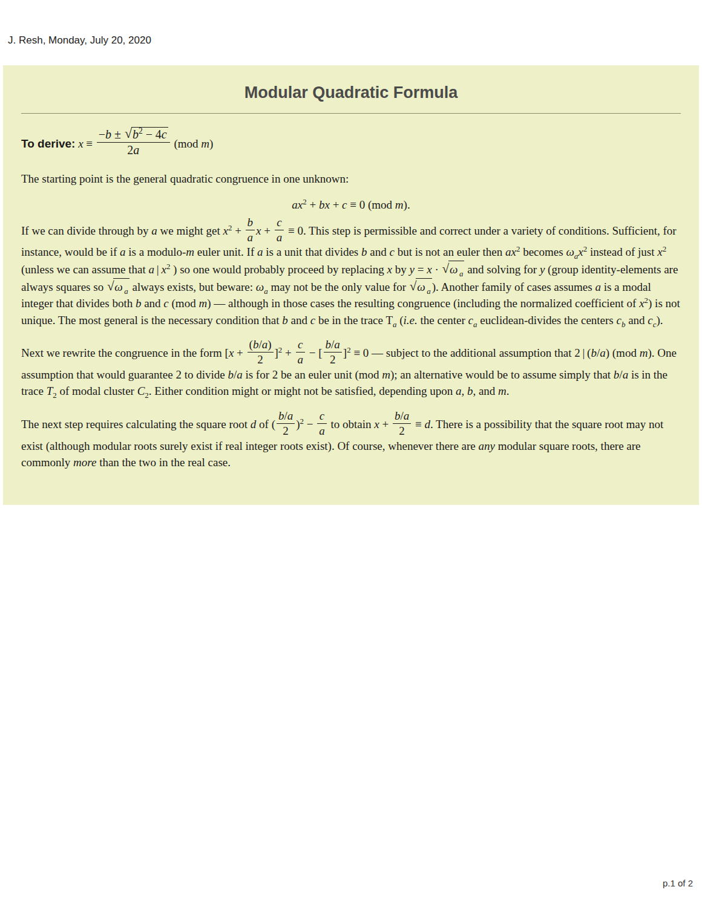J. Resh, Monday, July 20, 2020
Modular Quadratic Formula
To derive: x ≡ −b ± b2 − 4c 2a (mod m)
The starting point is the general quadratic congruence in one unknown:
ax2 + bx + c ≡ 0 (mod m).
If we can divide through by a we might get x2 + ba x + ca ≡ 0. This step is permissible and correct under a variety of conditions. Sufficient, for instance, would be if a is a modulo-m euler unit. If a is a unit that divides b and c but is not an euler then ax2 becomes ωa x2 instead of just x2 (unless we can assume that a | x2 ) so one would probably proceed by replacing x by y = x · ω a and solving for y (group identity-elements are always squares so ω a always exists, but beware: ωa may not be the only value for ω a). Another family of cases assumes a is a modal integer that divides both b and c (mod m) — although in those cases the resulting congruence (including the normalized coefficient of x2) is not unique. The most general is the necessary condition that b and c be in the trace Ta (i.e. the center ca euclidean-divides the centers cb and cc).
Next we rewrite the congruence in the form [x + (b/a) 2]2 + ca − [b/a 2]2 ≡ 0 — subject to the additional assumption that 2 | (b/a) (mod m). One assumption that would guarantee 2 to divide b/a is for 2 be an euler unit (mod m); an alternative would be to assume simply that b/a is in the trace T2 of modal cluster C2. Either condition might or might not be satisfied, depending upon a, b, and m.
The next step requires calculating the square root d of (b/a 2)2 − ca to obtain x + b/a 2 ≡ d. There is a possibility that the square root may not exist (although modular roots surely exist if real integer roots exist). Of course, whenever there are any modular square roots, there are commonly more than the two in the real case.
p.1 of 2